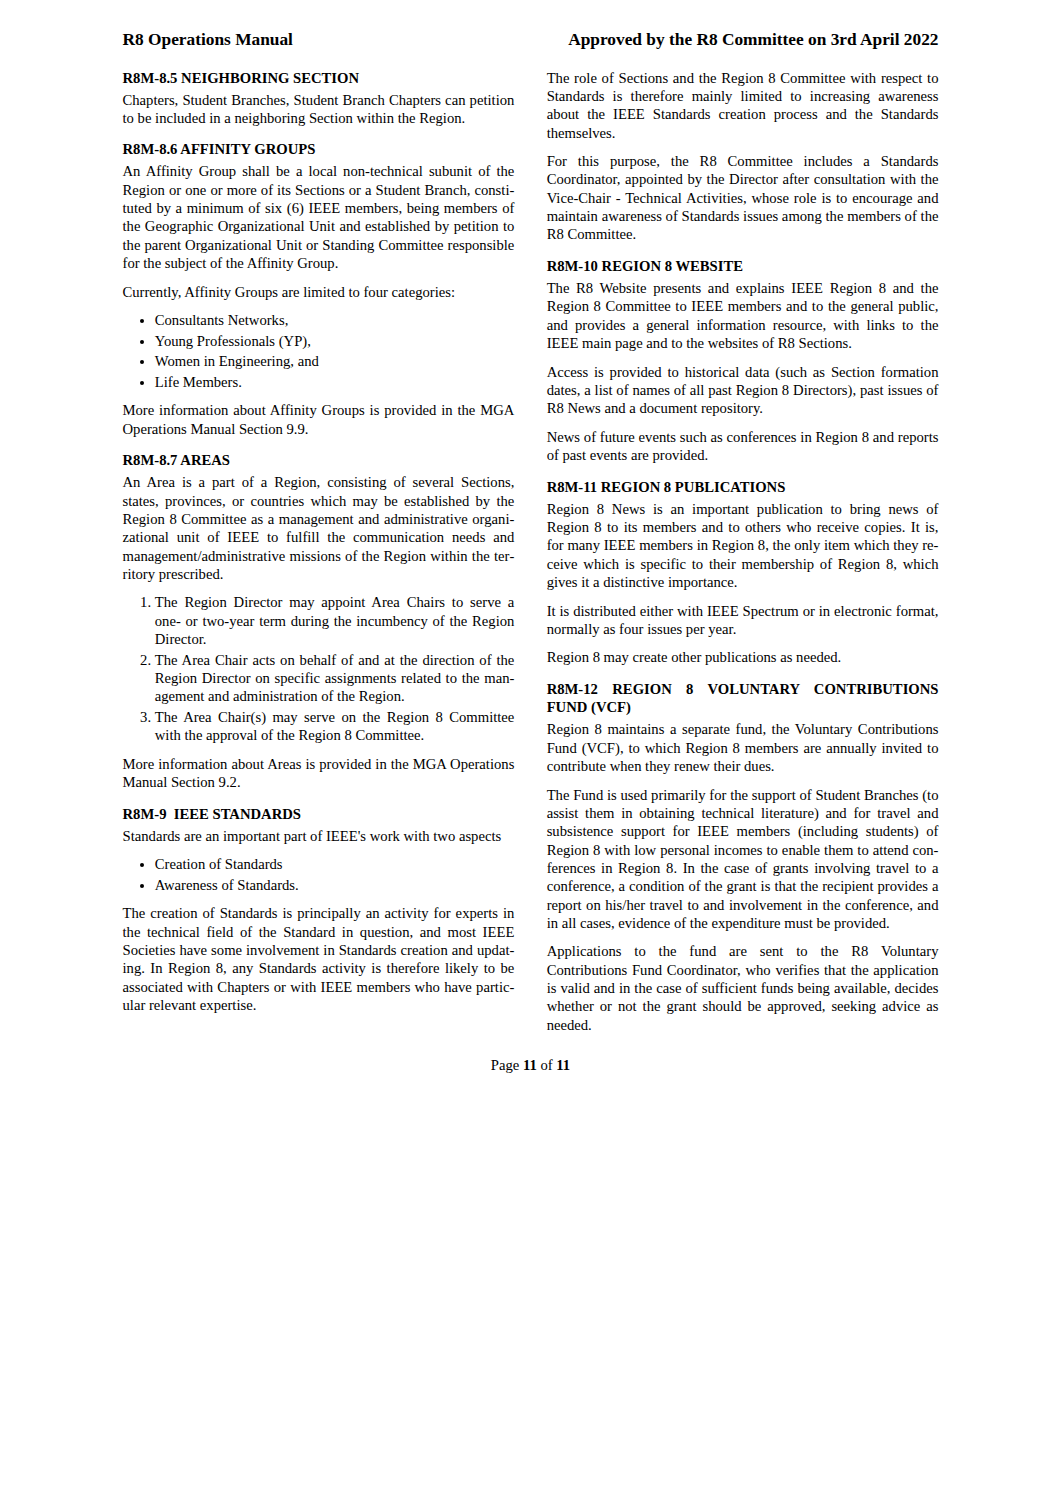R8 Operations Manual
Approved by the R8 Committee on 3rd April 2022
R8M-8.5 NEIGHBORING SECTION
Chapters, Student Branches, Student Branch Chapters can petition to be included in a neighboring Section within the Region.
R8M-8.6 AFFINITY GROUPS
An Affinity Group shall be a local non-technical subunit of the Region or one or more of its Sections or a Student Branch, constituted by a minimum of six (6) IEEE members, being members of the Geographic Organizational Unit and established by petition to the parent Organizational Unit or Standing Committee responsible for the subject of the Affinity Group.
Currently, Affinity Groups are limited to four categories:
Consultants Networks,
Young Professionals (YP),
Women in Engineering, and
Life Members.
More information about Affinity Groups is provided in the MGA Operations Manual Section 9.9.
R8M-8.7 AREAS
An Area is a part of a Region, consisting of several Sections, states, provinces, or countries which may be established by the Region 8 Committee as a management and administrative organizational unit of IEEE to fulfill the communication needs and management/administrative missions of the Region within the territory prescribed.
The Region Director may appoint Area Chairs to serve a one- or two-year term during the incumbency of the Region Director.
The Area Chair acts on behalf of and at the direction of the Region Director on specific assignments related to the management and administration of the Region.
The Area Chair(s) may serve on the Region 8 Committee with the approval of the Region 8 Committee.
More information about Areas is provided in the MGA Operations Manual Section 9.2.
R8M-9 IEEE STANDARDS
Standards are an important part of IEEE's work with two aspects
Creation of Standards
Awareness of Standards.
The creation of Standards is principally an activity for experts in the technical field of the Standard in question, and most IEEE Societies have some involvement in Standards creation and updating. In Region 8, any Standards activity is therefore likely to be associated with Chapters or with IEEE members who have particular relevant expertise.
The role of Sections and the Region 8 Committee with respect to Standards is therefore mainly limited to increasing awareness about the IEEE Standards creation process and the Standards themselves.
For this purpose, the R8 Committee includes a Standards Coordinator, appointed by the Director after consultation with the Vice-Chair - Technical Activities, whose role is to encourage and maintain awareness of Standards issues among the members of the R8 Committee.
R8M-10 REGION 8 WEBSITE
The R8 Website presents and explains IEEE Region 8 and the Region 8 Committee to IEEE members and to the general public, and provides a general information resource, with links to the IEEE main page and to the websites of R8 Sections.
Access is provided to historical data (such as Section formation dates, a list of names of all past Region 8 Directors), past issues of R8 News and a document repository.
News of future events such as conferences in Region 8 and reports of past events are provided.
R8M-11 REGION 8 PUBLICATIONS
Region 8 News is an important publication to bring news of Region 8 to its members and to others who receive copies. It is, for many IEEE members in Region 8, the only item which they receive which is specific to their membership of Region 8, which gives it a distinctive importance.
It is distributed either with IEEE Spectrum or in electronic format, normally as four issues per year.
Region 8 may create other publications as needed.
R8M-12 REGION 8 VOLUNTARY CONTRIBUTIONS FUND (VCF)
Region 8 maintains a separate fund, the Voluntary Contributions Fund (VCF), to which Region 8 members are annually invited to contribute when they renew their dues.
The Fund is used primarily for the support of Student Branches (to assist them in obtaining technical literature) and for travel and subsistence support for IEEE members (including students) of Region 8 with low personal incomes to enable them to attend conferences in Region 8. In the case of grants involving travel to a conference, a condition of the grant is that the recipient provides a report on his/her travel to and involvement in the conference, and in all cases, evidence of the expenditure must be provided.
Applications to the fund are sent to the R8 Voluntary Contributions Fund Coordinator, who verifies that the application is valid and in the case of sufficient funds being available, decides whether or not the grant should be approved, seeking advice as needed.
Page 11 of 11